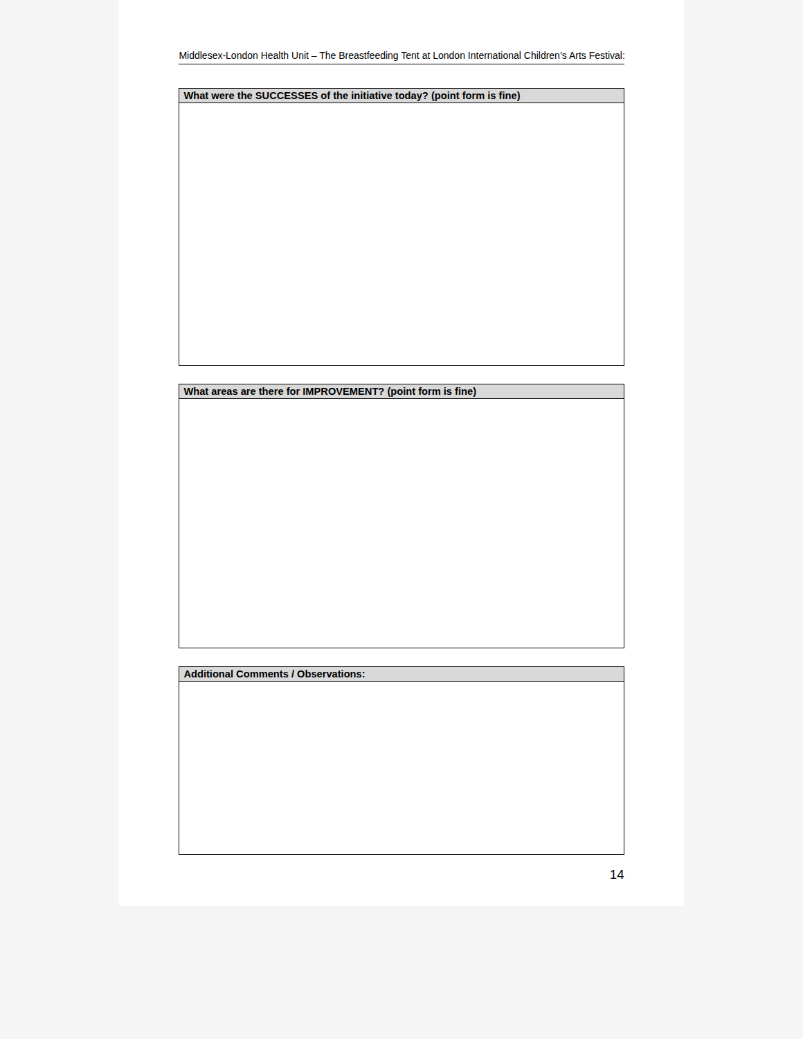Middlesex-London Health Unit – The Breastfeeding Tent at London International Children’s Arts Festival: Process Evaluation
What were the SUCCESSES of the initiative today? (point form is fine)
What areas are there for IMPROVEMENT? (point form is fine)
Additional Comments / Observations:
14